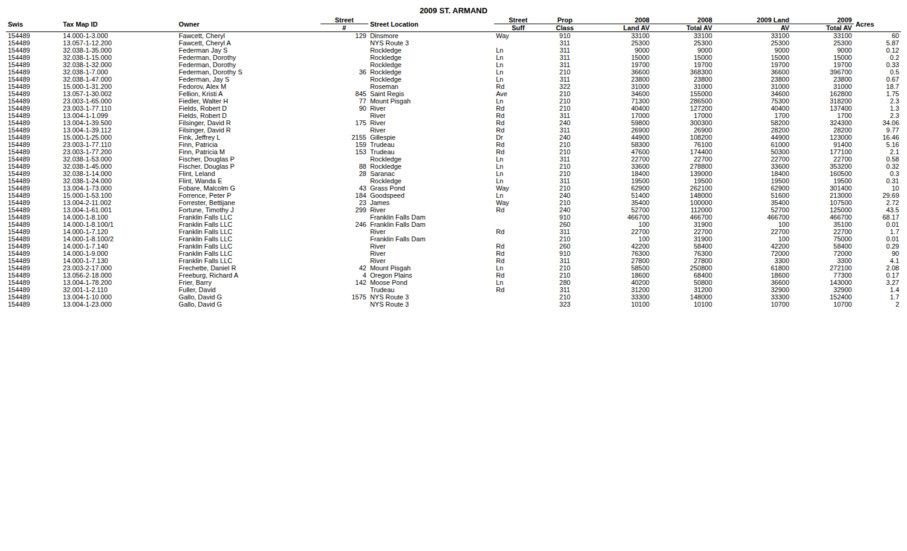2009 ST. ARMAND
| Swis | Tax Map ID | Owner | Street | Street Location | Street | Prop | 2008 | 2008 | 2009 Land | 2009 | Acres |
| --- | --- | --- | --- | --- | --- | --- | --- | --- | --- | --- | --- |
| # | Suff | Class | Land AV | Total AV | AV | Total AV |
| 154489 | 14.000-1-3.000 | Fawcett, Cheryl | 129 | Dinsmore | Way | 910 | 33100 | 33100 | 33100 | 33100 | 60 |
| 154489 | 13.057-1-12.200 | Fawcett, Cheryl A | | NYS Route 3 | | 311 | 25300 | 25300 | 25300 | 25300 | 5.87 |
| 154489 | 32.038-1-35.000 | Federman Jay S | | Rockledge | Ln | 311 | 9000 | 9000 | 9000 | 9000 | 0.12 |
| 154489 | 32.038-1-15.000 | Federman, Dorothy | | Rockledge | Ln | 311 | 15000 | 15000 | 15000 | 15000 | 0.2 |
| 154489 | 32.038-1-32.000 | Federman, Dorothy | | Rockledge | Ln | 311 | 19700 | 19700 | 19700 | 19700 | 0.33 |
| 154489 | 32.038-1-7.000 | Federman, Dorothy S | 36 | Rockledge | Ln | 210 | 36600 | 368300 | 36600 | 396700 | 0.5 |
| 154489 | 32.038-1-47.000 | Federman, Jay S | | Rockledge | Ln | 311 | 23800 | 23800 | 23800 | 23800 | 0.67 |
| 154489 | 15.000-1-31.200 | Fedorov, Alex M | | Roseman | Rd | 322 | 31000 | 31000 | 31000 | 31000 | 18.7 |
| 154489 | 13.057-1-30.002 | Fellion, Kristi A | 845 | Saint Regis | Ave | 210 | 34600 | 155000 | 34600 | 162800 | 1.75 |
| 154489 | 23.003-1-65.000 | Fiedler, Walter H | 77 | Mount Pisgah | Ln | 210 | 71300 | 286500 | 75300 | 318200 | 2.3 |
| 154489 | 23.003-1-77.110 | Fields, Robert D | 90 | River | Rd | 210 | 40400 | 127200 | 40400 | 137400 | 1.3 |
| 154489 | 13.004-1-1.099 | Fields, Robert D | | River | Rd | 311 | 17000 | 17000 | 1700 | 1700 | 2.3 |
| 154489 | 13.004-1-39.500 | Filsinger, David R | 175 | River | Rd | 240 | 59800 | 300300 | 58200 | 324300 | 34.06 |
| 154489 | 13.004-1-39.112 | Filsinger, David R | | River | Rd | 311 | 26900 | 26900 | 28200 | 28200 | 9.77 |
| 154489 | 15.000-1-25.000 | Fink, Jeffrey L | 2155 | Gillespie | Dr | 240 | 44900 | 108200 | 44900 | 123000 | 16.46 |
| 154489 | 23.003-1-77.110 | Finn, Patricia | 159 | Trudeau | Rd | 210 | 58300 | 76100 | 61000 | 91400 | 5.16 |
| 154489 | 23.003-1-77.200 | Finn, Patricia M | 153 | Trudeau | Rd | 210 | 47600 | 174400 | 50300 | 177100 | 2.1 |
| 154489 | 32.038-1-53.000 | Fischer, Douglas P | | Rockledge | Ln | 311 | 22700 | 22700 | 22700 | 22700 | 0.58 |
| 154489 | 32.038-1-45.000 | Fischer, Douglas P | 88 | Rockledge | Ln | 210 | 33600 | 278800 | 33600 | 353200 | 0.32 |
| 154489 | 32.038-1-14.000 | Flint, Leland | 28 | Saranac | Ln | 210 | 18400 | 139000 | 18400 | 160500 | 0.3 |
| 154489 | 32.038-1-24.000 | Flint, Wanda E | | Rockledge | Ln | 311 | 19500 | 19500 | 19500 | 19500 | 0.31 |
| 154489 | 13.004-1-73.000 | Fobare, Malcolm G | 43 | Grass Pond | Way | 210 | 62900 | 262100 | 62900 | 301400 | 10 |
| 154489 | 15.000-1-53.100 | Forrence, Peter P | 184 | Goodspeed | Ln | 240 | 51400 | 148000 | 51600 | 213000 | 29.69 |
| 154489 | 13.004-2-11.002 | Forrester, Bettijane | 23 | James | Way | 210 | 35400 | 100000 | 35400 | 107500 | 2.72 |
| 154489 | 13.004-1-61.001 | Fortune, Timothy J | 299 | River | Rd | 240 | 52700 | 112000 | 52700 | 125000 | 43.5 |
| 154489 | 14.000-1-8.100 | Franklin Falls LLC | | Franklin Falls Dam | | 910 | 466700 | 466700 | 466700 | 466700 | 68.17 |
| 154489 | 14.000-1-8.100/1 | Franklin Falls LLC | 246 | Franklin Falls Dam | | 260 | 100 | 31900 | 100 | 35100 | 0.01 |
| 154489 | 14.000-1-7.120 | Franklin Falls LLC | | River | Rd | 311 | 22700 | 22700 | 22700 | 22700 | 1.7 |
| 154489 | 14.000-1-8.100/2 | Franklin Falls LLC | | Franklin Falls Dam | | 210 | 100 | 31900 | 100 | 75000 | 0.01 |
| 154489 | 14.000-1-7.140 | Franklin Falls LLC | | River | Rd | 260 | 42200 | 58400 | 42200 | 58400 | 0.29 |
| 154489 | 14.000-1-9.000 | Franklin Falls LLC | | River | Rd | 910 | 76300 | 76300 | 72000 | 72000 | 90 |
| 154489 | 14.000-1-7.130 | Franklin Falls LLC | | River | Rd | 311 | 27800 | 27800 | 3300 | 3300 | 4.1 |
| 154489 | 23.003-2-17.000 | Frechette, Daniel R | 42 | Mount Pisgah | Ln | 210 | 58500 | 250800 | 61800 | 272100 | 2.08 |
| 154489 | 13.056-2-18.000 | Freeburg, Richard A | 4 | Oregon Plains | Rd | 210 | 18600 | 68400 | 18600 | 77300 | 0.17 |
| 154489 | 13.004-1-78.200 | Frier, Barry | 142 | Moose Pond | Ln | 280 | 40200 | 50800 | 36600 | 143000 | 3.27 |
| 154489 | 32.001-1-2.110 | Fuller, David | | Trudeau | Rd | 311 | 31200 | 31200 | 32900 | 32900 | 1.4 |
| 154489 | 13.004-1-10.000 | Gallo, David G | 1575 | NYS Route 3 | | 210 | 33300 | 148000 | 33300 | 152400 | 1.7 |
| 154489 | 13.004-1-23.000 | Gallo, David G | | NYS Route 3 | | 323 | 10100 | 10100 | 10700 | 10700 | 2 |